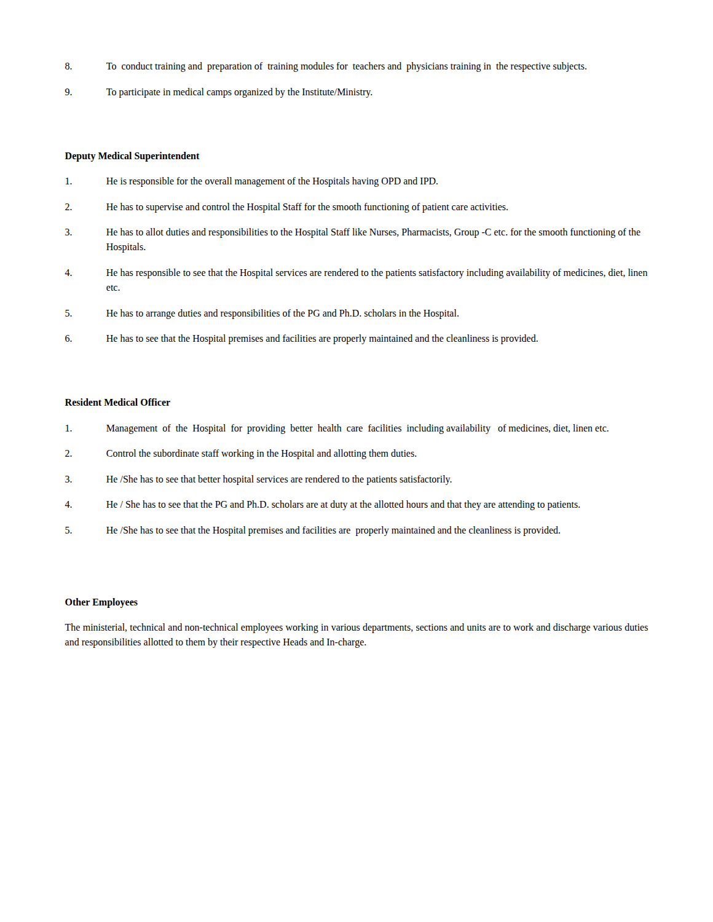To conduct training and preparation of training modules for teachers and physicians training in the respective subjects.
To participate in medical camps organized by the Institute/Ministry.
Deputy Medical Superintendent
He is responsible for the overall management of the Hospitals having OPD and IPD.
He has to supervise and control the Hospital Staff for the smooth functioning of patient care activities.
He has to allot duties and responsibilities to the Hospital Staff like Nurses, Pharmacists, Group -C etc. for the smooth functioning of the Hospitals.
He has responsible to see that the Hospital services are rendered to the patients satisfactory including availability of medicines, diet, linen etc.
He has to arrange duties and responsibilities of the PG and Ph.D. scholars in the Hospital.
He has to see that the Hospital premises and facilities are properly maintained and the cleanliness is provided.
Resident Medical Officer
Management of the Hospital for providing better health care facilities including availability of medicines, diet, linen etc.
Control the subordinate staff working in the Hospital and allotting them duties.
He /She has to see that better hospital services are rendered to the patients satisfactorily.
He / She has to see that the PG and Ph.D. scholars are at duty at the allotted hours and that they are attending to patients.
He /She has to see that the Hospital premises and facilities are properly maintained and the cleanliness is provided.
Other Employees
The ministerial, technical and non-technical employees working in various departments, sections and units are to work and discharge various duties and responsibilities allotted to them by their respective Heads and In-charge.